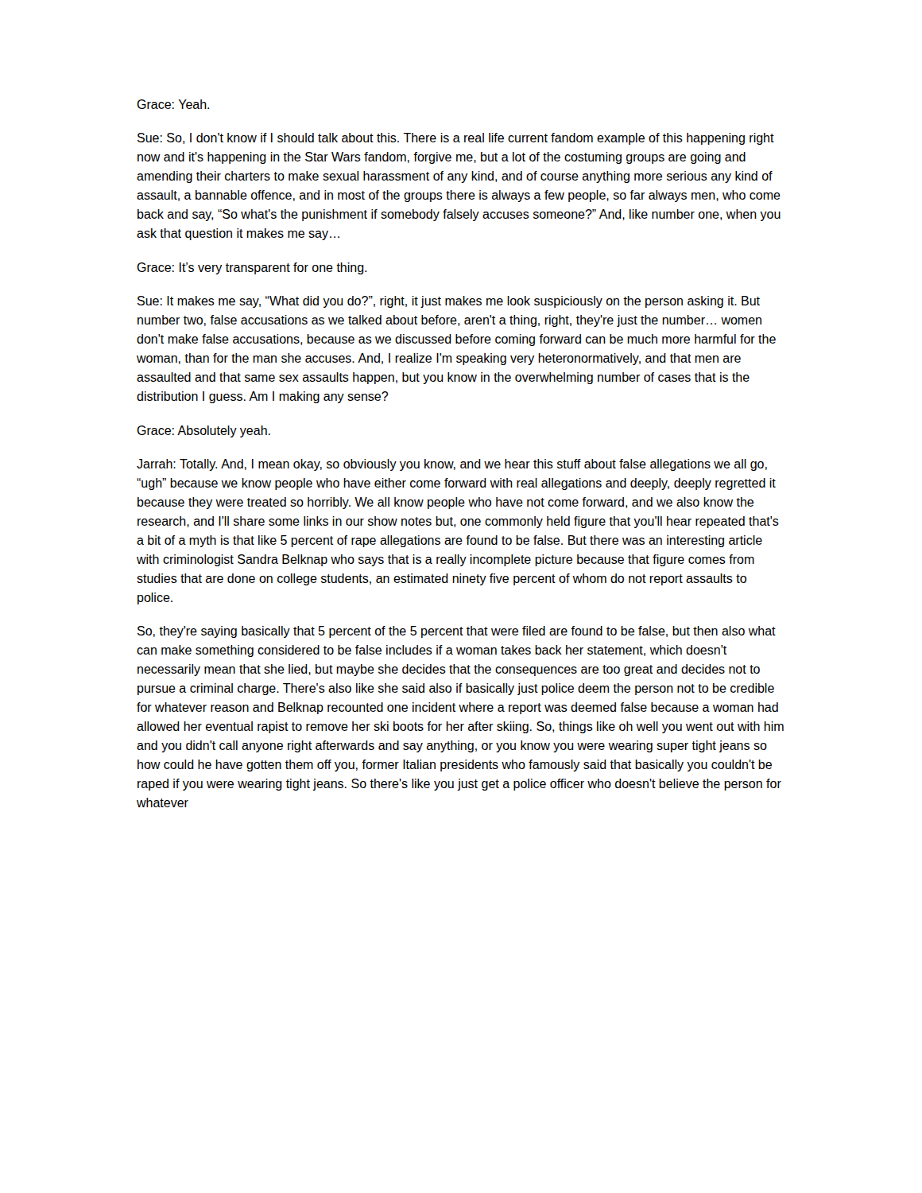Grace: Yeah.
Sue: So, I don't know if I should talk about this. There is a real life current fandom example of this happening right now and it's happening in the Star Wars fandom, forgive me, but a lot of the costuming groups are going and amending their charters to make sexual harassment of any kind, and of course anything more serious any kind of assault, a bannable offence, and in most of the groups there is always a few people, so far always men, who come back and say, “So what's the punishment if somebody falsely accuses someone?” And, like number one, when you ask that question it makes me say…
Grace: It’s very transparent for one thing.
Sue: It makes me say, “What did you do?”, right, it just makes me look suspiciously on the person asking it. But number two, false accusations as we talked about before, aren't a thing, right, they're just the number… women don't make false accusations, because as we discussed before coming forward can be much more harmful for the woman, than for the man she accuses. And, I realize I'm speaking very heteronormatively, and that men are assaulted and that same sex assaults happen, but you know in the overwhelming number of cases that is the distribution I guess. Am I making any sense?
Grace: Absolutely yeah.
Jarrah: Totally. And, I mean okay, so obviously you know, and we hear this stuff about false allegations we all go, “ugh” because we know people who have either come forward with real allegations and deeply, deeply regretted it because they were treated so horribly. We all know people who have not come forward, and we also know the research, and I'll share some links in our show notes but, one commonly held figure that you'll hear repeated that's a bit of a myth is that like 5 percent of rape allegations are found to be false. But there was an interesting article with criminologist Sandra Belknap who says that is a really incomplete picture because that figure comes from studies that are done on college students, an estimated ninety five percent of whom do not report assaults to police.
So, they're saying basically that 5 percent of the 5 percent that were filed are found to be false, but then also what can make something considered to be false includes if a woman takes back her statement, which doesn't necessarily mean that she lied, but maybe she decides that the consequences are too great and decides not to pursue a criminal charge. There's also like she said also if basically just police deem the person not to be credible for whatever reason and Belknap recounted one incident where a report was deemed false because a woman had allowed her eventual rapist to remove her ski boots for her after skiing. So, things like oh well you went out with him and you didn't call anyone right afterwards and say anything, or you know you were wearing super tight jeans so how could he have gotten them off you, former Italian presidents who famously said that basically you couldn't be raped if you were wearing tight jeans. So there's like you just get a police officer who doesn't believe the person for whatever